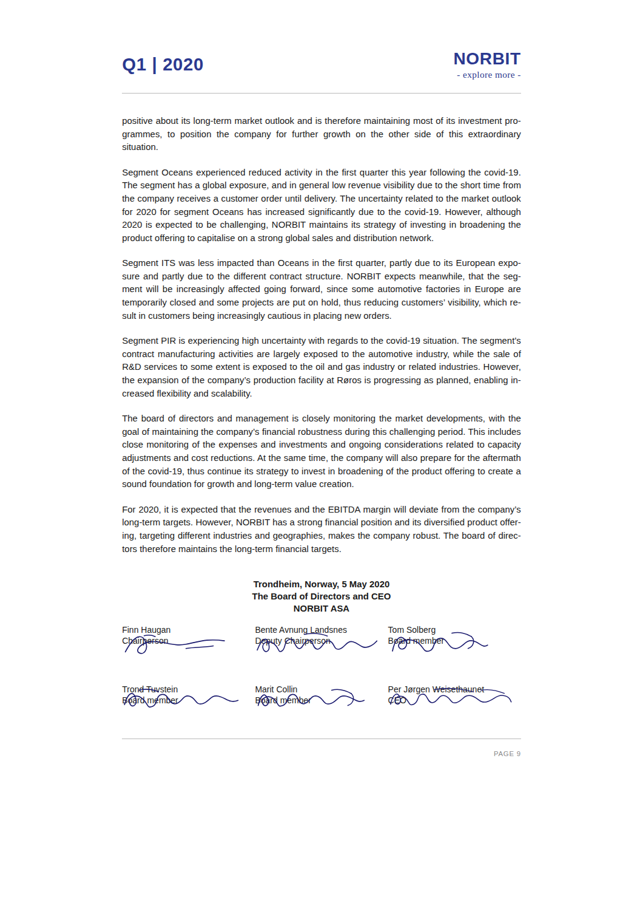Q1 | 2020
NORBIT - explore more -
positive about its long-term market outlook and is therefore maintaining most of its investment programmes, to position the company for further growth on the other side of this extraordinary situation.
Segment Oceans experienced reduced activity in the first quarter this year following the covid-19. The segment has a global exposure, and in general low revenue visibility due to the short time from the company receives a customer order until delivery. The uncertainty related to the market outlook for 2020 for segment Oceans has increased significantly due to the covid-19. However, although 2020 is expected to be challenging, NORBIT maintains its strategy of investing in broadening the product offering to capitalise on a strong global sales and distribution network.
Segment ITS was less impacted than Oceans in the first quarter, partly due to its European exposure and partly due to the different contract structure. NORBIT expects meanwhile, that the segment will be increasingly affected going forward, since some automotive factories in Europe are temporarily closed and some projects are put on hold, thus reducing customers’ visibility, which result in customers being increasingly cautious in placing new orders.
Segment PIR is experiencing high uncertainty with regards to the covid-19 situation. The segment’s contract manufacturing activities are largely exposed to the automotive industry, while the sale of R&D services to some extent is exposed to the oil and gas industry or related industries. However, the expansion of the company’s production facility at Røros is progressing as planned, enabling increased flexibility and scalability.
The board of directors and management is closely monitoring the market developments, with the goal of maintaining the company’s financial robustness during this challenging period. This includes close monitoring of the expenses and investments and ongoing considerations related to capacity adjustments and cost reductions. At the same time, the company will also prepare for the aftermath of the covid-19, thus continue its strategy to invest in broadening of the product offering to create a sound foundation for growth and long-term value creation.
For 2020, it is expected that the revenues and the EBITDA margin will deviate from the company’s long-term targets. However, NORBIT has a strong financial position and its diversified product offering, targeting different industries and geographies, makes the company robust. The board of directors therefore maintains the long-term financial targets.
Trondheim, Norway, 5 May 2020
The Board of Directors and CEO
NORBIT ASA
| Finn Haugan Chairperson | Bente Avnung Landsnes Deputy Chairperson | Tom Solberg Board member |
| Trond Tuvstein Board member | Marit Collin Board member | Per Jørgen Weisethaunet CEO |
PAGE 9